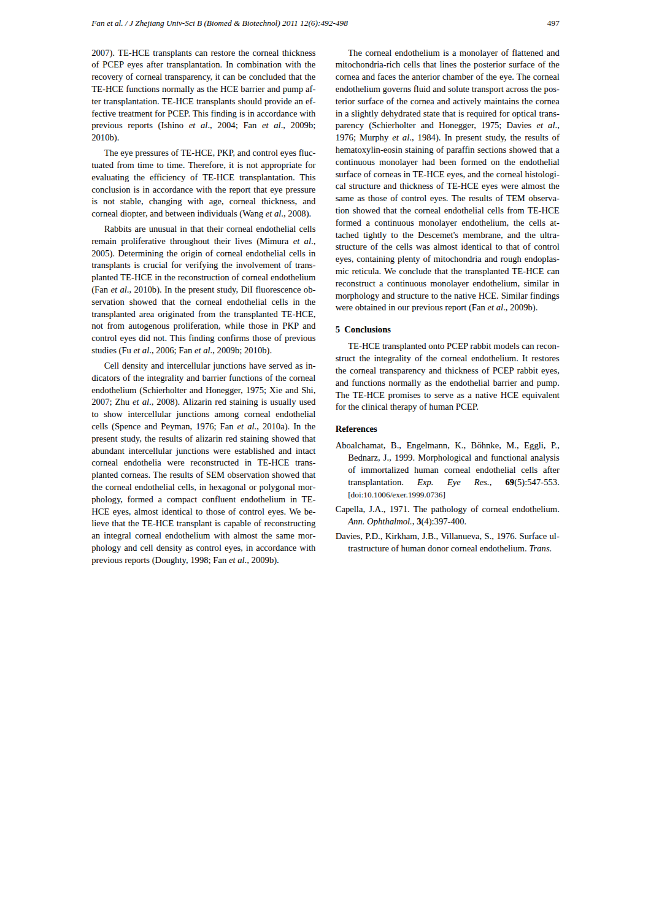Fan et al. / J Zhejiang Univ-Sci B (Biomed & Biotechnol) 2011 12(6):492-498 497
2007). TE-HCE transplants can restore the corneal thickness of PCEP eyes after transplantation. In combination with the recovery of corneal transparency, it can be concluded that the TE-HCE functions normally as the HCE barrier and pump after transplantation. TE-HCE transplants should provide an effective treatment for PCEP. This finding is in accordance with previous reports (Ishino et al., 2004; Fan et al., 2009b; 2010b).
The eye pressures of TE-HCE, PKP, and control eyes fluctuated from time to time. Therefore, it is not appropriate for evaluating the efficiency of TE-HCE transplantation. This conclusion is in accordance with the report that eye pressure is not stable, changing with age, corneal thickness, and corneal diopter, and between individuals (Wang et al., 2008).
Rabbits are unusual in that their corneal endothelial cells remain proliferative throughout their lives (Mimura et al., 2005). Determining the origin of corneal endothelial cells in transplants is crucial for verifying the involvement of transplanted TE-HCE in the reconstruction of corneal endothelium (Fan et al., 2010b). In the present study, DiI fluorescence observation showed that the corneal endothelial cells in the transplanted area originated from the transplanted TE-HCE, not from autogenous proliferation, while those in PKP and control eyes did not. This finding confirms those of previous studies (Fu et al., 2006; Fan et al., 2009b; 2010b).
Cell density and intercellular junctions have served as indicators of the integrality and barrier functions of the corneal endothelium (Schierholter and Honegger, 1975; Xie and Shi, 2007; Zhu et al., 2008). Alizarin red staining is usually used to show intercellular junctions among corneal endothelial cells (Spence and Peyman, 1976; Fan et al., 2010a). In the present study, the results of alizarin red staining showed that abundant intercellular junctions were established and intact corneal endothelia were reconstructed in TE-HCE transplanted corneas. The results of SEM observation showed that the corneal endothelial cells, in hexagonal or polygonal morphology, formed a compact confluent endothelium in TE-HCE eyes, almost identical to those of control eyes. We believe that the TE-HCE transplant is capable of reconstructing an integral corneal endothelium with almost the same morphology and cell density as control eyes, in accordance with previous reports (Doughty, 1998; Fan et al., 2009b).
The corneal endothelium is a monolayer of flattened and mitochondria-rich cells that lines the posterior surface of the cornea and faces the anterior chamber of the eye. The corneal endothelium governs fluid and solute transport across the posterior surface of the cornea and actively maintains the cornea in a slightly dehydrated state that is required for optical transparency (Schierholter and Honegger, 1975; Davies et al., 1976; Murphy et al., 1984). In present study, the results of hematoxylin-eosin staining of paraffin sections showed that a continuous monolayer had been formed on the endothelial surface of corneas in TE-HCE eyes, and the corneal histological structure and thickness of TE-HCE eyes were almost the same as those of control eyes. The results of TEM observation showed that the corneal endothelial cells from TE-HCE formed a continuous monolayer endothelium, the cells attached tightly to the Descemet's membrane, and the ultra-structure of the cells was almost identical to that of control eyes, containing plenty of mitochondria and rough endoplasmic reticula. We conclude that the transplanted TE-HCE can reconstruct a continuous monolayer endothelium, similar in morphology and structure to the native HCE. Similar findings were obtained in our previous report (Fan et al., 2009b).
5 Conclusions
TE-HCE transplanted onto PCEP rabbit models can reconstruct the integrality of the corneal endothelium. It restores the corneal transparency and thickness of PCEP rabbit eyes, and functions normally as the endothelial barrier and pump. The TE-HCE promises to serve as a native HCE equivalent for the clinical therapy of human PCEP.
References
Aboalchamat, B., Engelmann, K., Böhnke, M., Eggli, P., Bednarz, J., 1999. Morphological and functional analysis of immortalized human corneal endothelial cells after transplantation. Exp. Eye Res., 69(5):547-553. [doi:10.1006/exer.1999.0736]
Capella, J.A., 1971. The pathology of corneal endothelium. Ann. Ophthalmol., 3(4):397-400.
Davies, P.D., Kirkham, J.B., Villanueva, S., 1976. Surface ultrastructure of human donor corneal endothelium. Trans.